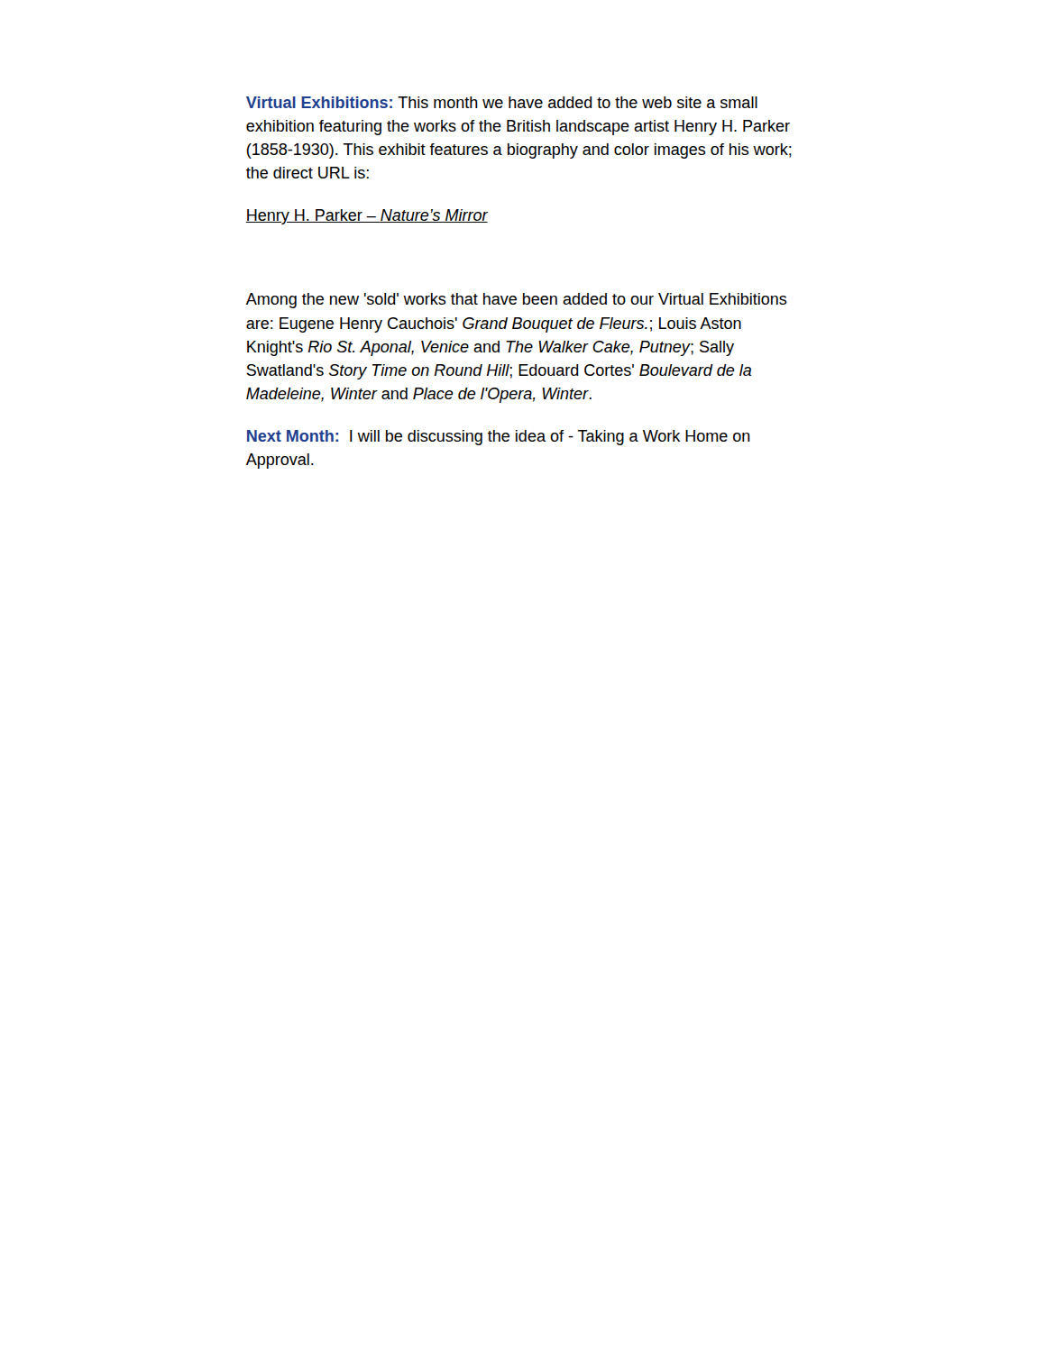Virtual Exhibitions: This month we have added to the web site a small exhibition featuring the works of the British landscape artist Henry H. Parker (1858-1930). This exhibit features a biography and color images of his work; the direct URL is:
Henry H. Parker – Nature’s Mirror
Among the new 'sold' works that have been added to our Virtual Exhibitions are: Eugene Henry Cauchois' Grand Bouquet de Fleurs.; Louis Aston Knight's Rio St. Aponal, Venice and The Walker Cake, Putney; Sally Swatland's Story Time on Round Hill; Edouard Cortes' Boulevard de la Madeleine, Winter and Place de l'Opera, Winter.
Next Month: I will be discussing the idea of - Taking a Work Home on Approval.